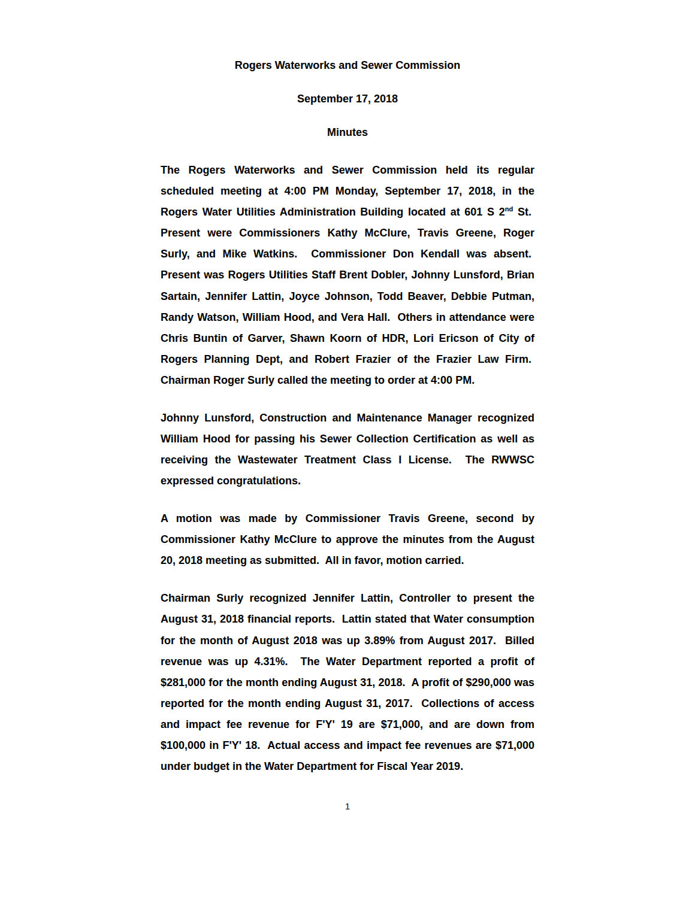Rogers Waterworks and Sewer Commission
September 17, 2018
Minutes
The Rogers Waterworks and Sewer Commission held its regular scheduled meeting at 4:00 PM Monday, September 17, 2018, in the Rogers Water Utilities Administration Building located at 601 S 2nd St. Present were Commissioners Kathy McClure, Travis Greene, Roger Surly, and Mike Watkins. Commissioner Don Kendall was absent. Present was Rogers Utilities Staff Brent Dobler, Johnny Lunsford, Brian Sartain, Jennifer Lattin, Joyce Johnson, Todd Beaver, Debbie Putman, Randy Watson, William Hood, and Vera Hall. Others in attendance were Chris Buntin of Garver, Shawn Koorn of HDR, Lori Ericson of City of Rogers Planning Dept, and Robert Frazier of the Frazier Law Firm. Chairman Roger Surly called the meeting to order at 4:00 PM.
Johnny Lunsford, Construction and Maintenance Manager recognized William Hood for passing his Sewer Collection Certification as well as receiving the Wastewater Treatment Class I License. The RWWSC expressed congratulations.
A motion was made by Commissioner Travis Greene, second by Commissioner Kathy McClure to approve the minutes from the August 20, 2018 meeting as submitted. All in favor, motion carried.
Chairman Surly recognized Jennifer Lattin, Controller to present the August 31, 2018 financial reports. Lattin stated that Water consumption for the month of August 2018 was up 3.89% from August 2017. Billed revenue was up 4.31%. The Water Department reported a profit of $281,000 for the month ending August 31, 2018. A profit of $290,000 was reported for the month ending August 31, 2017. Collections of access and impact fee revenue for F'Y' 19 are $71,000, and are down from $100,000 in F'Y' 18. Actual access and impact fee revenues are $71,000 under budget in the Water Department for Fiscal Year 2019.
1